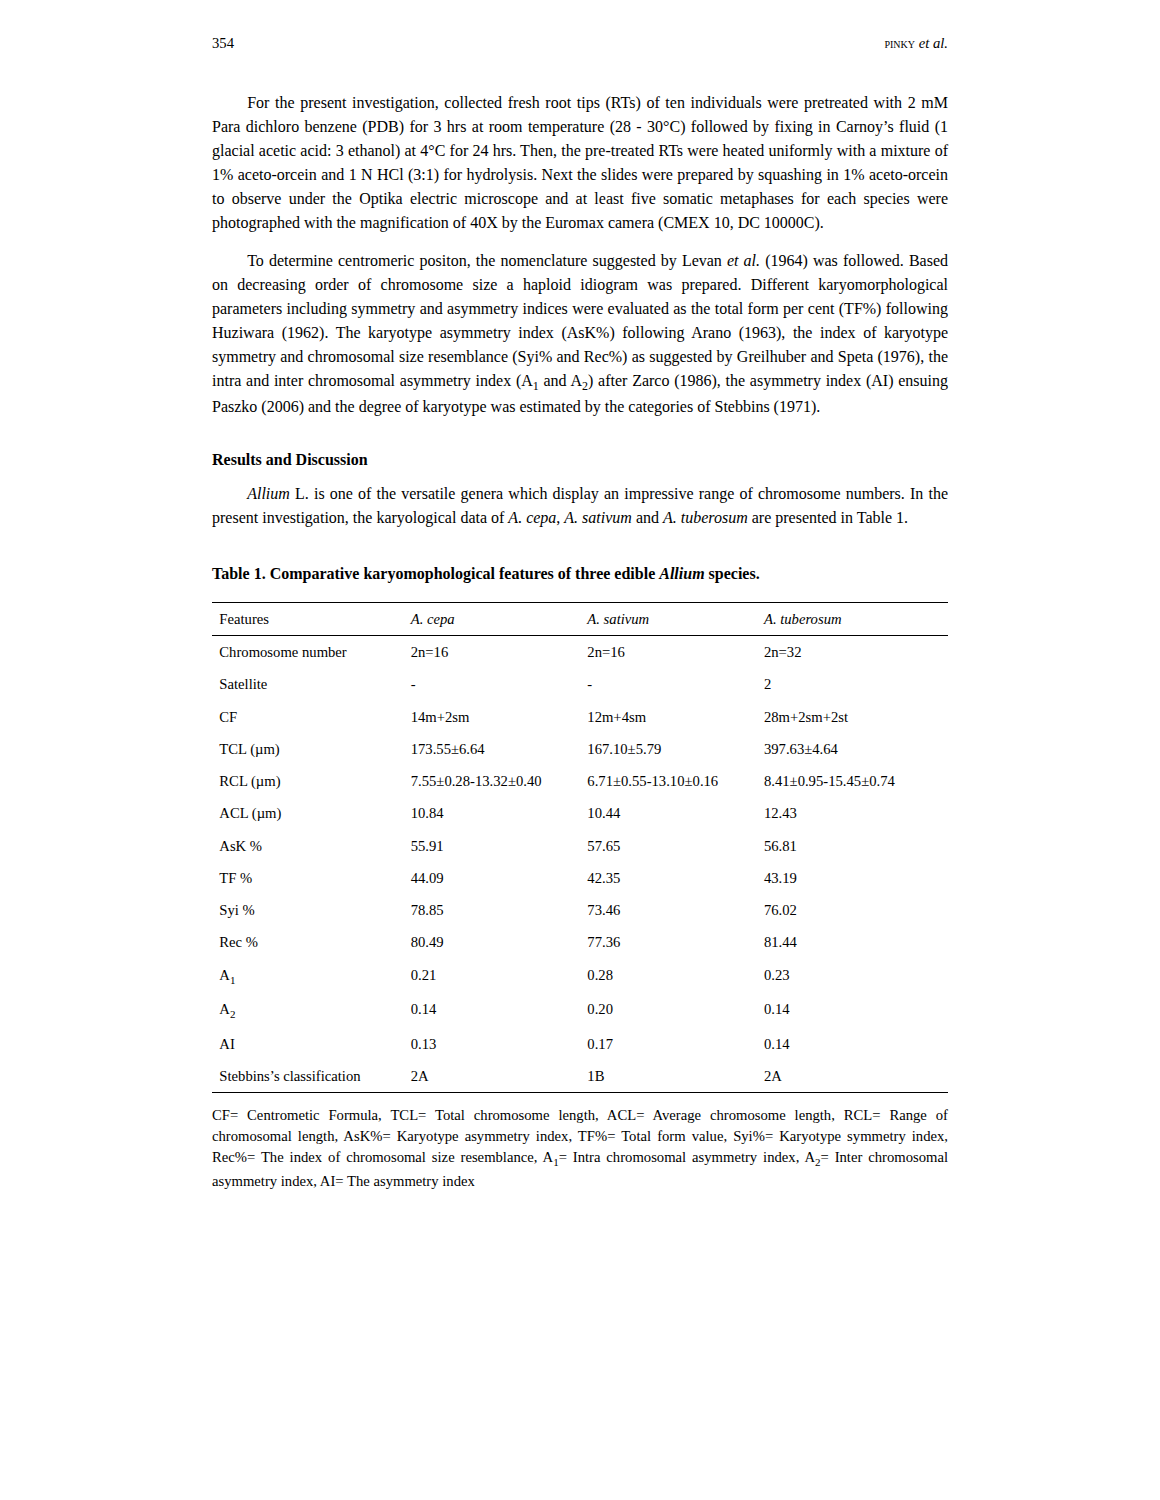354 pinky et al.
For the present investigation, collected fresh root tips (RTs) of ten individuals were pretreated with 2 mM Para dichloro benzene (PDB) for 3 hrs at room temperature (28 - 30°C) followed by fixing in Carnoy’s fluid (1 glacial acetic acid: 3 ethanol) at 4°C for 24 hrs. Then, the pre-treated RTs were heated uniformly with a mixture of 1% aceto-orcein and 1 N HCl (3:1) for hydrolysis. Next the slides were prepared by squashing in 1% aceto-orcein to observe under the Optika electric microscope and at least five somatic metaphases for each species were photographed with the magnification of 40X by the Euromax camera (CMEX 10, DC 10000C).
To determine centromeric positon, the nomenclature suggested by Levan et al. (1964) was followed. Based on decreasing order of chromosome size a haploid idiogram was prepared. Different karyomorphological parameters including symmetry and asymmetry indices were evaluated as the total form per cent (TF%) following Huziwara (1962). The karyotype asymmetry index (AsK%) following Arano (1963), the index of karyotype symmetry and chromosomal size resemblance (Syi% and Rec%) as suggested by Greilhuber and Speta (1976), the intra and inter chromosomal asymmetry index (A1 and A2) after Zarco (1986), the asymmetry index (AI) ensuing Paszko (2006) and the degree of karyotype was estimated by the categories of Stebbins (1971).
Results and Discussion
Allium L. is one of the versatile genera which display an impressive range of chromosome numbers. In the present investigation, the karyological data of A. cepa, A. sativum and A. tuberosum are presented in Table 1.
Table 1. Comparative karyomophological features of three edible Allium species.
| Features | A. cepa | A. sativum | A. tuberosum |
| --- | --- | --- | --- |
| Chromosome number | 2n=16 | 2n=16 | 2n=32 |
| Satellite | - | - | 2 |
| CF | 14m+2sm | 12m+4sm | 28m+2sm+2st |
| TCL (µm) | 173.55±6.64 | 167.10±5.79 | 397.63±4.64 |
| RCL (µm) | 7.55±0.28-13.32±0.40 | 6.71±0.55-13.10±0.16 | 8.41±0.95-15.45±0.74 |
| ACL (µm) | 10.84 | 10.44 | 12.43 |
| AsK % | 55.91 | 57.65 | 56.81 |
| TF % | 44.09 | 42.35 | 43.19 |
| Syi % | 78.85 | 73.46 | 76.02 |
| Rec % | 80.49 | 77.36 | 81.44 |
| A 1 | 0.21 | 0.28 | 0.23 |
| A 2 | 0.14 | 0.20 | 0.14 |
| AI | 0.13 | 0.17 | 0.14 |
| Stebbins’s classification | 2A | 1B | 2A |
CF= Centrometic Formula, TCL= Total chromosome length, ACL= Average chromosome length, RCL= Range of chromosomal length, AsK%= Karyotype asymmetry index, TF%= Total form value, Syi%= Karyotype symmetry index, Rec%= The index of chromosomal size resemblance, A1= Intra chromosomal asymmetry index, A2= Inter chromosomal asymmetry index, AI= The asymmetry index